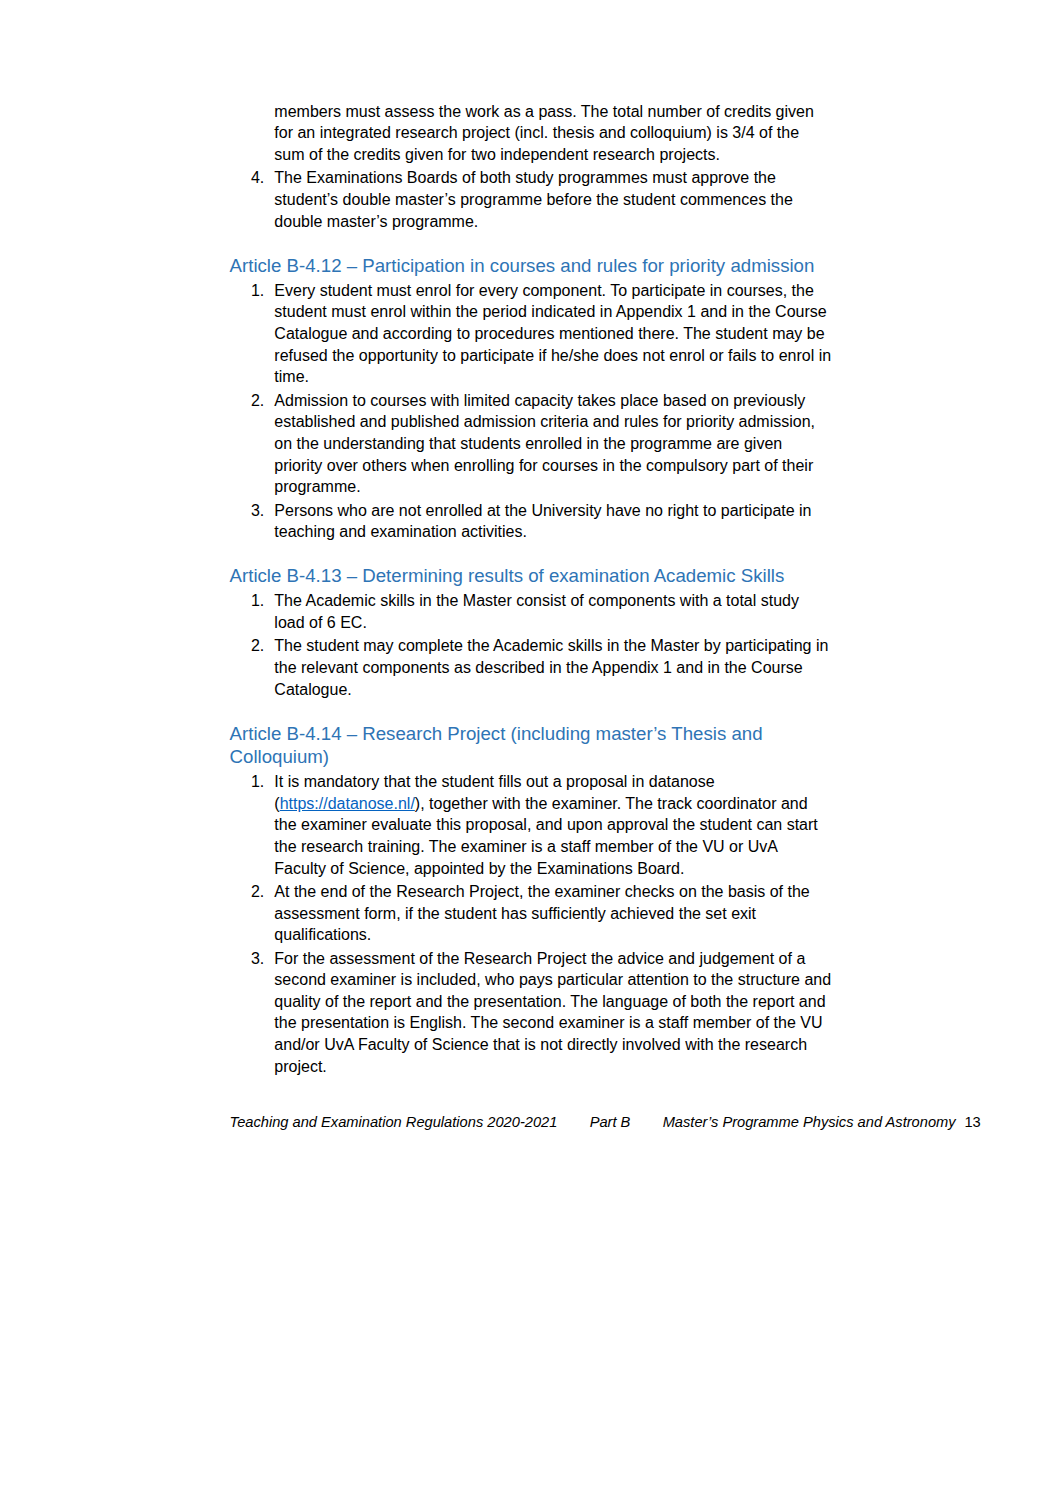members must assess the work as a pass. The total number of credits given for an integrated research project (incl. thesis and colloquium) is 3/4 of the sum of the credits given for two independent research projects.
The Examinations Boards of both study programmes must approve the student’s double master’s programme before the student commences the double master’s programme.
Article B-4.12 – Participation in courses and rules for priority admission
Every student must enrol for every component. To participate in courses, the student must enrol within the period indicated in Appendix 1 and in the Course Catalogue and according to procedures mentioned there. The student may be refused the opportunity to participate if he/she does not enrol or fails to enrol in time.
Admission to courses with limited capacity takes place based on previously established and published admission criteria and rules for priority admission, on the understanding that students enrolled in the programme are given priority over others when enrolling for courses in the compulsory part of their programme.
Persons who are not enrolled at the University have no right to participate in teaching and examination activities.
Article B-4.13 – Determining results of examination Academic Skills
The Academic skills in the Master consist of components with a total study load of 6 EC.
The student may complete the Academic skills in the Master by participating in the relevant components as described in the Appendix 1 and in the Course Catalogue.
Article B-4.14 – Research Project (including master’s Thesis and Colloquium)
It is mandatory that the student fills out a proposal in datanose (https://datanose.nl/), together with the examiner. The track coordinator and the examiner evaluate this proposal, and upon approval the student can start the research training. The examiner is a staff member of the VU or UvA Faculty of Science, appointed by the Examinations Board.
At the end of the Research Project, the examiner checks on the basis of the assessment form, if the student has sufficiently achieved the set exit qualifications.
For the assessment of the Research Project the advice and judgement of a second examiner is included, who pays particular attention to the structure and quality of the report and the presentation. The language of both the report and the presentation is English. The second examiner is a staff member of the VU and/or UvA Faculty of Science that is not directly involved with the research project.
Teaching and Examination Regulations 2020-2021 Part B Master’s Programme Physics and Astronomy13